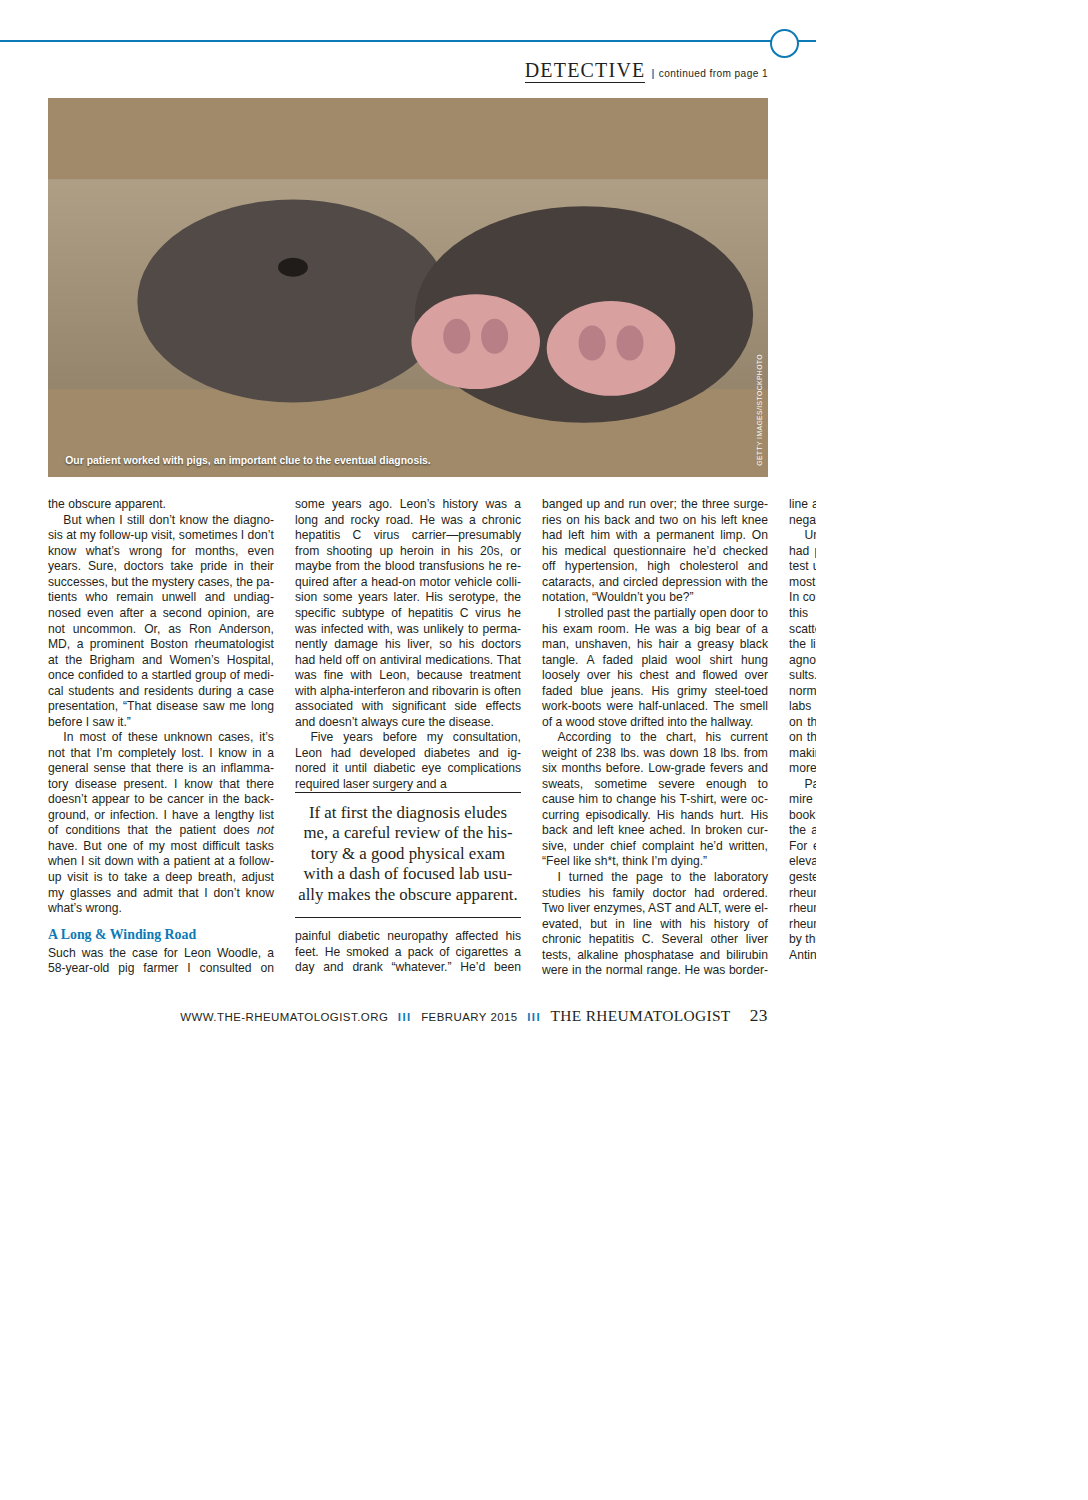DETECTIVE|continued from page 1
Our patient worked with pigs, an important clue to the eventual diagnosis.
GETTY IMAGES/ISTOCKPHOTO
the obscure apparent.
But when I still don’t know the diagnosis at my follow-up visit, sometimes I don’t know what’s wrong for months, even years. Sure, doctors take pride in their successes, but the mystery cases, the patients who remain unwell and undiagnosed even after a second opinion, are not uncommon. Or, as Ron Anderson, MD, a prominent Boston rheumatologist at the Brigham and Women’s Hospital, once confided to a startled group of medical students and residents during a case presentation, “That disease saw me long before I saw it.”
In most of these unknown cases, it’s not that I’m completely lost. I know in a general sense that there is an inflammatory disease present. I know that there doesn’t appear to be cancer in the background, or infection. I have a lengthy list of conditions that the patient does not have. But one of my most difficult tasks when I sit down with a patient at a follow-up visit is to take a deep breath, adjust my glasses and admit that I don’t know what’s wrong.
A Long & Winding Road
Such was the case for Leon Woodle, a 58-year-old pig farmer I consulted on some years ago. Leon’s history was a long and rocky road. He was a chronic hepatitis C virus carrier—presumably from shooting up heroin in his 20s, or maybe from the blood transfusions he required after a head-on motor vehicle collision some years later. His serotype, the specific subtype of hepatitis C virus he was infected with, was unlikely to permanently damage his liver, so his doctors had held off on antiviral medications. That was fine with Leon, because treatment with alpha-interferon and ribovarin is often associated with significant side effects and doesn’t always cure the disease.
Five years before my consultation, Leon had developed diabetes and ignored it until diabetic eye complications required laser surgery and a
If at first the diagnosis eludes me, a careful review of the history & a good physical exam with a dash of focused lab usually makes the obscure apparent.
painful diabetic neuropathy affected his feet. He smoked a pack of cigarettes a day and drank “whatever.” He’d been banged up and run over; the three surgeries on his back and two on his left knee had left him with a permanent limp. On his medical questionnaire he’d checked off hypertension, high cholesterol and cataracts, and circled depression with the notation, “Wouldn’t you be?”
I strolled past the partially open door to his exam room. He was a big bear of a man, unshaven, his hair a greasy black tangle. A faded plaid wool shirt hung loosely over his chest and flowed over faded blue jeans. His grimy steel-toed work-boots were half-unlaced. The smell of a wood stove drifted into the hallway.
According to the chart, his current weight of 238 lbs. was down 18 lbs. from six months before. Low-grade fevers and sweats, sometime severe enough to cause him to change his T-shirt, were occurring episodically. His hands hurt. His back and left knee ached. In broken cursive, under chief complaint he’d written, “Feel like sh*t, think I’m dying.”
I turned the page to the laboratory studies his family doctor had ordered. Two liver enzymes, AST and ALT, were elevated, but in line with his history of chronic hepatitis C. Several other liver tests, alkaline phosphatase and bilirubin were in the normal range. He was borderline anemic. Lyme and syphilis tests were negative.
Under immunologic testing, his primary had pulled the trigger and ordered every test under the sun. And the problem was, most everything was borderline abnormal. In complex cases such as Leon Woodle’s, this phenomena, diarrhea ordering or scattergun ordering, is inversely related to the likelihood of arriving at the correct diagnosis. Sick people have sick lab results. The more you order, the more abnormal labs pop up. Invariably, additional labs and X-rays are ordered to follow up on the abnormal tests, but with each pull on the slot machine lever, the chances of making the correct diagnosis become more random, less considered.
Patients, for some reason, often admire this “He ordered every test in the book” approach. Never mind that most of the abnormal lab results were irrelevant. For example, Leon’s uric acid level was elevated but nothing in his history suggested gout, so why order the test? A rheumatoid factor was up, but positive rheumatoid factors are not only seen in rheumatoid arthritis, but are also triggered by the immune response to … hepatitis C. Antinuclear antibodies? Leon’s were borderline high, but there was nothing in his history to suggest lupus.
Looking up at the clock over the exam room door, I brought myself back to the problem at hand. Start over. When all else fails, the saying goes, examine the patient. If there was an answer to Leon’s illness in the referral notes and labs, he wouldn’t be here. Start over.
Start at the Beginning
The first thing I noticed when I shook Leon’s hand was that, at the corner of his elbow, folded neatly at the crease, was a completed New York Times crossword puzzle, in ink. Put that into the mix, I thought. He cautiously extended his hand. The fingers were cracked and calloused. Subtle swelling was present in the second knuckle. The right
continued on page 24 ▶
WWW.THE-RHEUMATOLOGIST.ORG III FEBRUARY 2015 III THE RHEUMATOLOGIST 23